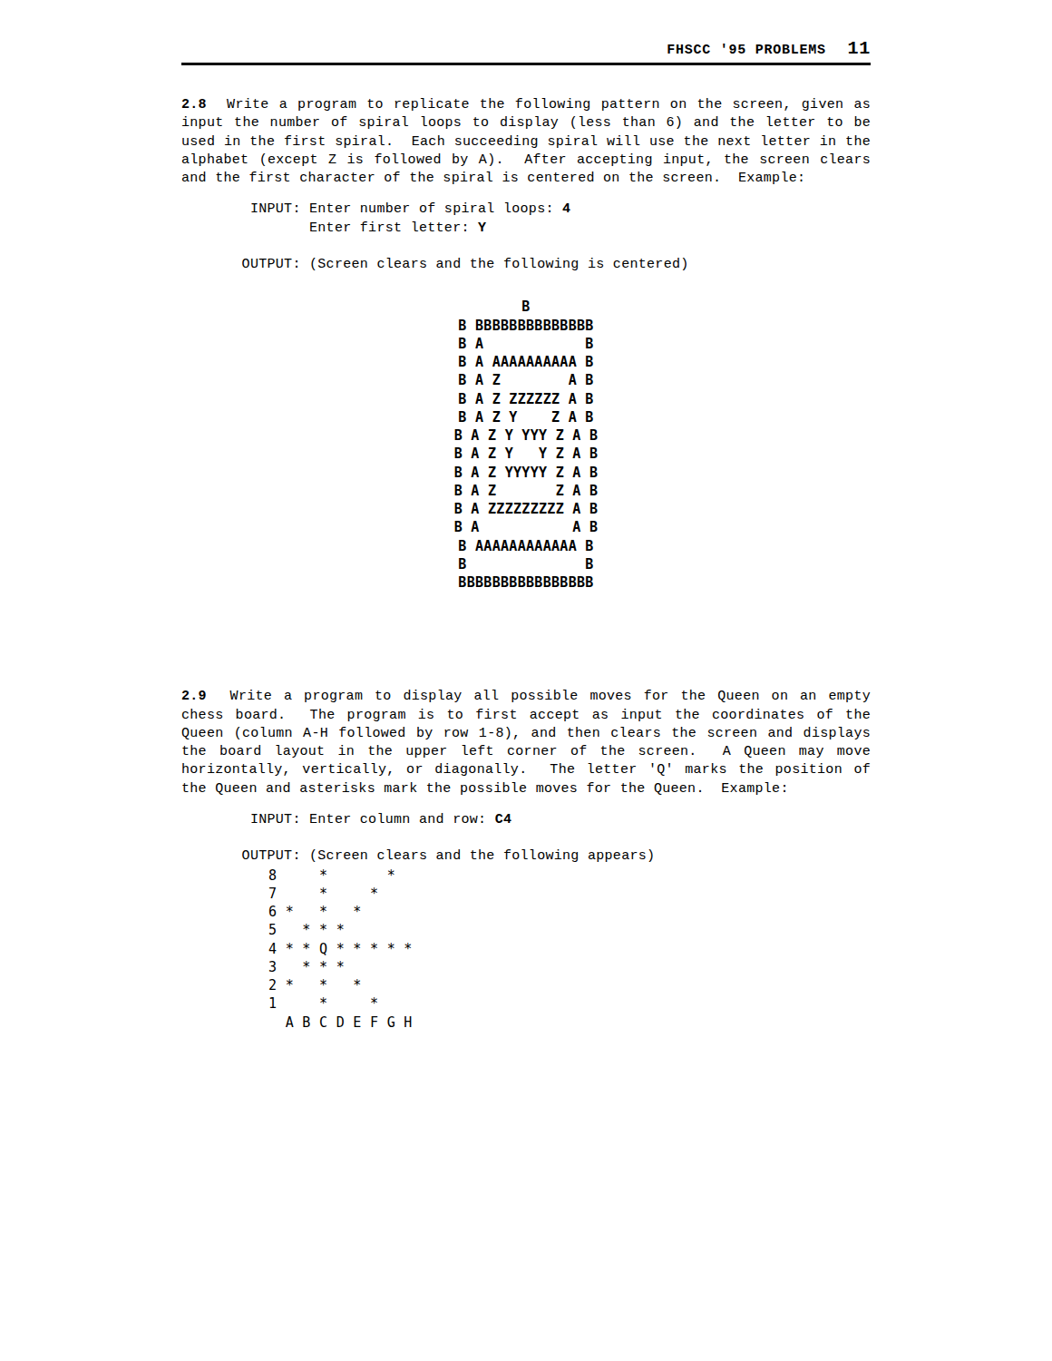FHSCC '95 PROBLEMS 11
2.8 Write a program to replicate the following pattern on the screen, given as input the number of spiral loops to display (less than 6) and the letter to be used in the first spiral. Each succeeding spiral will use the next letter in the alphabet (except Z is followed by A). After accepting input, the screen clears and the first character of the spiral is centered on the screen. Example:
INPUT: Enter number of spiral loops: 4 Enter first letter: Y OUTPUT: (Screen clears and the following is centered)
B
B BBBBBBBBBBBBBB
B A            B
B A AAAAAAAAAA B
B A Z        A B
B A Z ZZZZZZ A B
B A Z Y    Z A B
B A Z Y YYY Z A B
B A Z Y   Y Z A B
B A Z YYYYY Z A B
B A Z       Z A B
B A ZZZZZZZZZ A B
B A           A B
B AAAAAAAAAAAA B
B              B
BBBBBBBBBBBBBBBB
2.9 Write a program to display all possible moves for the Queen on an empty chess board. The program is to first accept as input the coordinates of the Queen (column A-H followed by row 1-8), and then clears the screen and displays the board layout in the upper left corner of the screen. A Queen may move horizontally, vertically, or diagonally. The letter 'Q' marks the position of the Queen and asterisks mark the possible moves for the Queen. Example:
INPUT: Enter column and row: C4 OUTPUT: (Screen clears and the following appears)
8     *       *
7     *     *
6 *   *   *
5   * * *
4 * * Q * * * * *
3   * * *
2 *   *   *
1     *     *
  A B C D E F G H